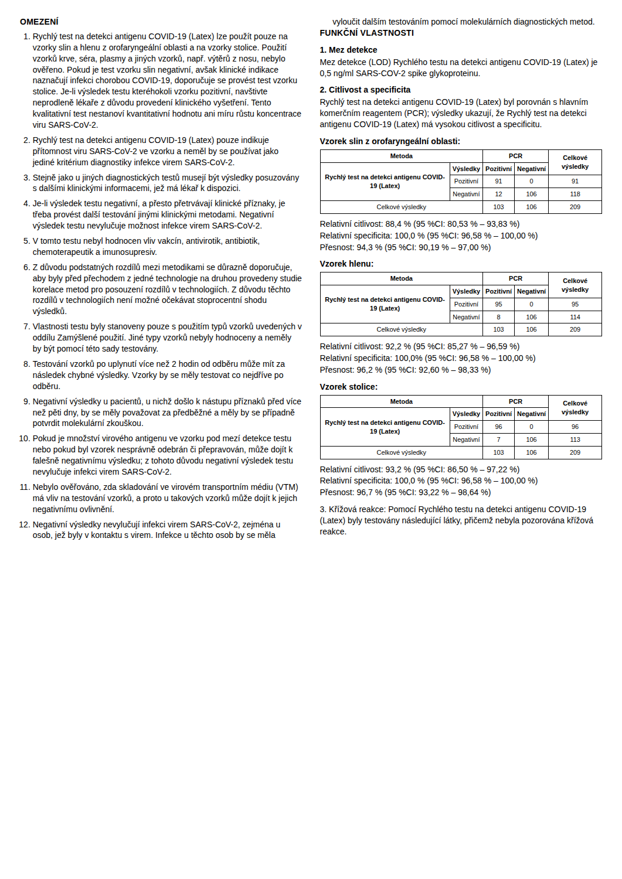OMEZENÍ
Rychlý test na detekci antigenu COVID-19 (Latex) lze použít pouze na vzorky slin a hlenu z orofaryngeální oblasti a na vzorky stolice. Použití vzorků krve, séra, plasmy a jiných vzorků, např. výtěrů z nosu, nebylo ověřeno. Pokud je test vzorku slin negativní, avšak klinické indikace naznačují infekci chorobou COVID-19, doporučuje se provést test vzorku stolice. Je-li výsledek testu kteréhokoli vzorku pozitivní, navštivte neprodleně lékaře z důvodu provedení klinického vyšetření. Tento kvalitativní test nestanoví kvantitativní hodnotu ani míru růstu koncentrace viru SARS-CoV-2.
Rychlý test na detekci antigenu COVID-19 (Latex) pouze indikuje přítomnost viru SARS-CoV-2 ve vzorku a neměl by se používat jako jediné kritérium diagnostiky infekce virem SARS-CoV-2.
Stejně jako u jiných diagnostických testů musejí být výsledky posuzovány s dalšími klinickými informacemi, jež má lékař k dispozici.
Je-li výsledek testu negativní, a přesto přetrvávají klinické příznaky, je třeba provést další testování jinými klinickými metodami. Negativní výsledek testu nevylučuje možnost infekce virem SARS-CoV-2.
V tomto testu nebyl hodnocen vliv vakcín, antivirotik, antibiotik, chemoterapeutik a imunosupresiv.
Z důvodu podstatných rozdílů mezi metodikami se důrazně doporučuje, aby byly před přechodem z jedné technologie na druhou provedeny studie korelace metod pro posouzení rozdílů v technologiích. Z důvodu těchto rozdílů v technologiích není možné očekávat stoprocentní shodu výsledků.
Vlastnosti testu byly stanoveny pouze s použitím typů vzorků uvedených v oddílu Zamýšlené použití. Jiné typy vzorků nebyly hodnoceny a neměly by být pomocí této sady testovány.
Testování vzorků po uplynutí více než 2 hodin od odběru může mít za následek chybné výsledky. Vzorky by se měly testovat co nejdříve po odběru.
Negativní výsledky u pacientů, u nichž došlo k nástupu příznaků před více než pěti dny, by se měly považovat za předběžné a měly by se případně potvrdit molekulární zkouškou.
Pokud je množství virového antigenu ve vzorku pod mezí detekce testu nebo pokud byl vzorek nesprávně odebrán či přepravován, může dojít k falešně negativnímu výsledku; z tohoto důvodu negativní výsledek testu nevylučuje infekci virem SARS-CoV-2.
Nebylo ověřováno, zda skladování ve virovém transportním médiu (VTM) má vliv na testování vzorků, a proto u takových vzorků může dojít k jejich negativnímu ovlivnění.
Negativní výsledky nevylučují infekci virem SARS-CoV-2, zejména u osob, jež byly v kontaktu s virem. Infekce u těchto osob by se měla vyloučit dalším testováním pomocí molekulárních diagnostických metod.
FUNKČNÍ VLASTNOSTI
1. Mez detekce
Mez detekce (LOD) Rychlého testu na detekci antigenu COVID-19 (Latex) je 0,5 ng/ml SARS-COV-2 spike glykoproteinu.
2. Citlivost a specificita
Rychlý test na detekci antigenu COVID-19 (Latex) byl porovnán s hlavním komerčním reagentem (PCR); výsledky ukazují, že Rychlý test na detekci antigenu COVID-19 (Latex) má vysokou citlivost a specificitu.
Vzorek slin z orofaryngeální oblasti:
| Metoda | PCR | Celkové výsledky |
| --- | --- | --- |
| Rychlý test na detekci antigenu COVID-19 (Latex) | Výsledky | Pozitivní | Negativní |
| Pozitivní | 91 | 0 | 91 |
| Negativní | 12 | 106 | 118 |
| Celkové výsledky | 103 | 106 | 209 |
Relativní citlivost: 88,4 % (95 %CI: 80,53 % – 93,83 %)
Relativní specificita: 100,0 % (95 %CI: 96,58 % – 100,00 %)
Přesnost: 94,3 % (95 %CI: 90,19 % – 97,00 %)
Vzorek hlenu:
| Metoda | PCR | Celkové výsledky |
| --- | --- | --- |
| Rychlý test na detekci antigenu COVID-19 (Latex) | Výsledky | Pozitivní | Negativní |
| Pozitivní | 95 | 0 | 95 |
| Negativní | 8 | 106 | 114 |
| Celkové výsledky | 103 | 106 | 209 |
Relativní citlivost: 92,2 % (95 %CI: 85,27 % – 96,59 %)
Relativní specificita: 100,0% (95 %CI: 96,58 % – 100,00 %)
Přesnost: 96,2 % (95 %CI: 92,60 % – 98,33 %)
Vzorek stolice:
| Metoda | PCR | Celkové výsledky |
| --- | --- | --- |
| Rychlý test na detekci antigenu COVID-19 (Latex) | Výsledky | Pozitivní | Negativní |
| Pozitivní | 96 | 0 | 96 |
| Negativní | 7 | 106 | 113 |
| Celkové výsledky | 103 | 106 | 209 |
Relativní citlivost: 93,2 % (95 %CI: 86,50 % – 97,22 %)
Relativní specificita: 100,0 % (95 %CI: 96,58 % – 100,00 %)
Přesnost: 96,7 % (95 %CI: 93,22 % – 98,64 %)
3. Křížová reakce: Pomocí Rychlého testu na detekci antigenu COVID-19 (Latex) byly testovány následující látky, přičemž nebyla pozorována křížová reakce.